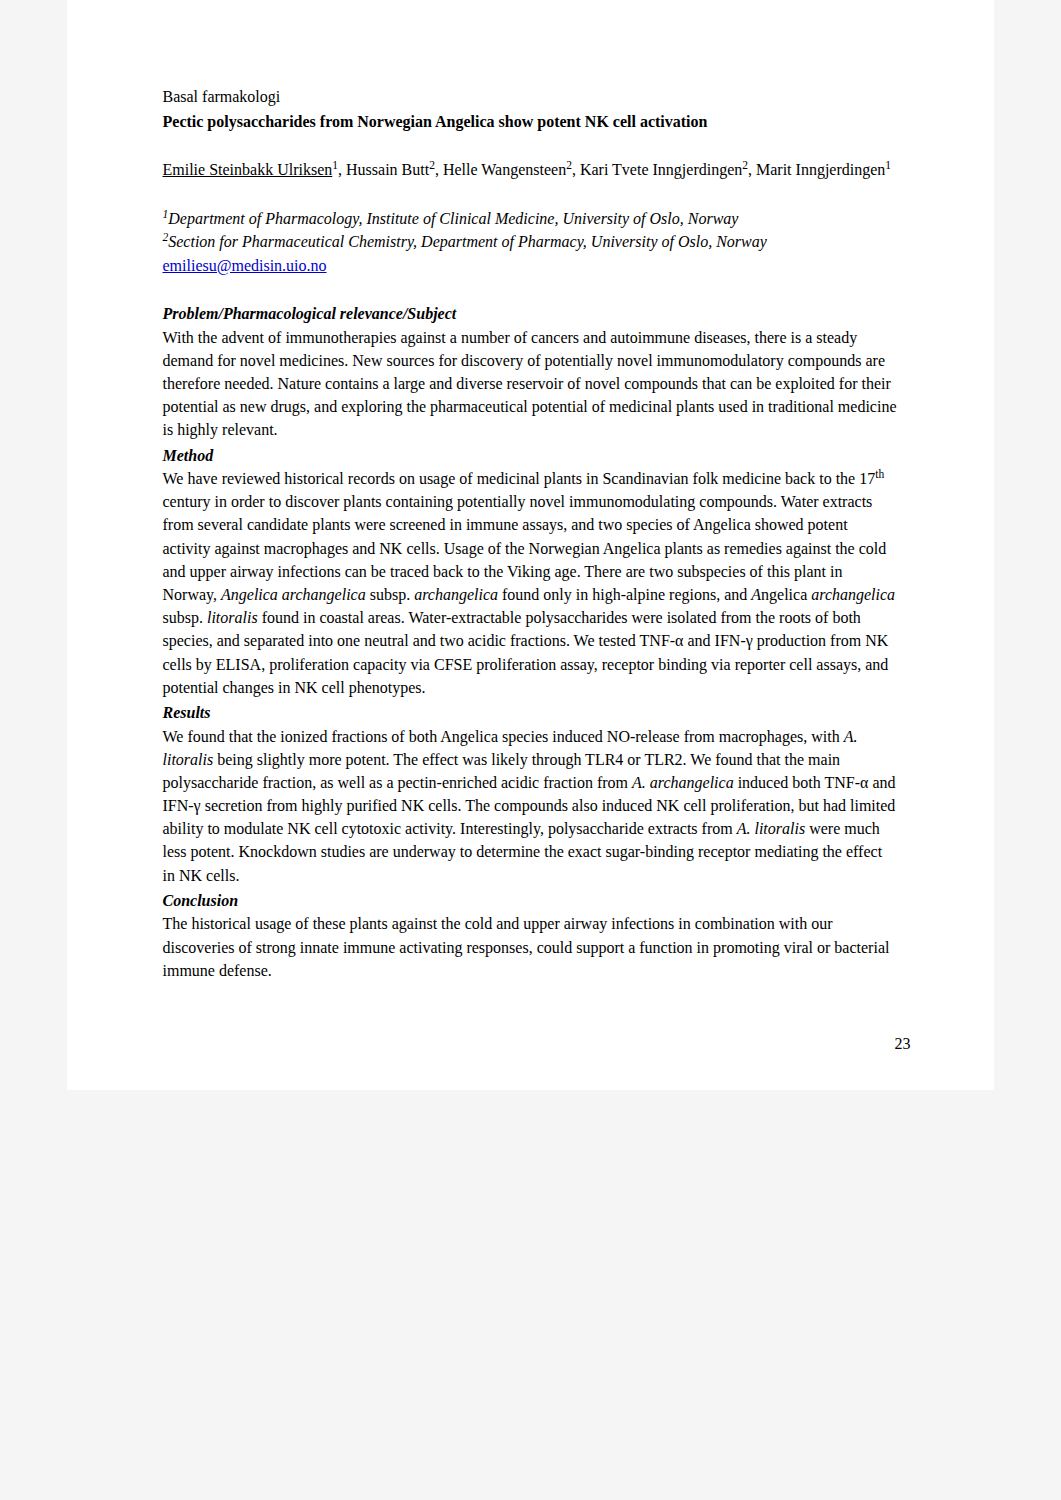Basal farmakologi
Pectic polysaccharides from Norwegian Angelica show potent NK cell activation
Emilie Steinbakk Ulriksen1, Hussain Butt2, Helle Wangensteen2, Kari Tvete Inngjerdingen2, Marit Inngjerdingen1
1Department of Pharmacology, Institute of Clinical Medicine, University of Oslo, Norway
2Section for Pharmaceutical Chemistry, Department of Pharmacy, University of Oslo, Norway
emiliesu@medisin.uio.no
Problem/Pharmacological relevance/Subject
With the advent of immunotherapies against a number of cancers and autoimmune diseases, there is a steady demand for novel medicines. New sources for discovery of potentially novel immunomodulatory compounds are therefore needed. Nature contains a large and diverse reservoir of novel compounds that can be exploited for their potential as new drugs, and exploring the pharmaceutical potential of medicinal plants used in traditional medicine is highly relevant.
Method
We have reviewed historical records on usage of medicinal plants in Scandinavian folk medicine back to the 17th century in order to discover plants containing potentially novel immunomodulating compounds. Water extracts from several candidate plants were screened in immune assays, and two species of Angelica showed potent activity against macrophages and NK cells. Usage of the Norwegian Angelica plants as remedies against the cold and upper airway infections can be traced back to the Viking age. There are two subspecies of this plant in Norway, Angelica archangelica subsp. archangelica found only in high-alpine regions, and Angelica archangelica subsp. litoralis found in coastal areas. Water-extractable polysaccharides were isolated from the roots of both species, and separated into one neutral and two acidic fractions. We tested TNF-α and IFN-γ production from NK cells by ELISA, proliferation capacity via CFSE proliferation assay, receptor binding via reporter cell assays, and potential changes in NK cell phenotypes.
Results
We found that the ionized fractions of both Angelica species induced NO-release from macrophages, with A. litoralis being slightly more potent. The effect was likely through TLR4 or TLR2. We found that the main polysaccharide fraction, as well as a pectin-enriched acidic fraction from A. archangelica induced both TNF-α and IFN-γ secretion from highly purified NK cells. The compounds also induced NK cell proliferation, but had limited ability to modulate NK cell cytotoxic activity. Interestingly, polysaccharide extracts from A. litoralis were much less potent. Knockdown studies are underway to determine the exact sugar-binding receptor mediating the effect in NK cells.
Conclusion
The historical usage of these plants against the cold and upper airway infections in combination with our discoveries of strong innate immune activating responses, could support a function in promoting viral or bacterial immune defense.
23